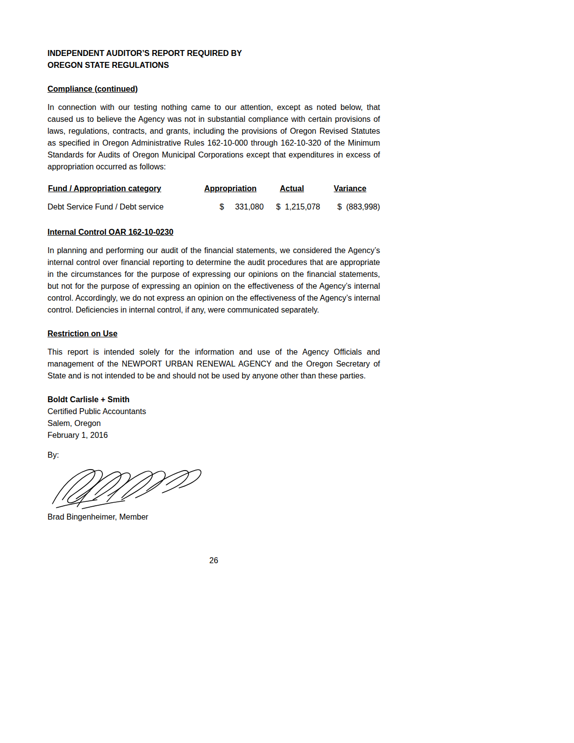INDEPENDENT AUDITOR’S REPORT REQUIRED BY
OREGON STATE REGULATIONS
Compliance (continued)
In connection with our testing nothing came to our attention, except as noted below, that caused us to believe the Agency was not in substantial compliance with certain provisions of laws, regulations, contracts, and grants, including the provisions of Oregon Revised Statutes as specified in Oregon Administrative Rules 162-10-000 through 162-10-320 of the Minimum Standards for Audits of Oregon Municipal Corporations except that expenditures in excess of appropriation occurred as follows:
| Fund / Appropriation category | Appropriation | Actual | Variance |
| --- | --- | --- | --- |
| Debt Service Fund / Debt service | $ 331,080 | $ 1,215,078 | $ (883,998) |
Internal Control OAR 162-10-0230
In planning and performing our audit of the financial statements, we considered the Agency’s internal control over financial reporting to determine the audit procedures that are appropriate in the circumstances for the purpose of expressing our opinions on the financial statements, but not for the purpose of expressing an opinion on the effectiveness of the Agency’s internal control. Accordingly, we do not express an opinion on the effectiveness of the Agency’s internal control. Deficiencies in internal control, if any, were communicated separately.
Restriction on Use
This report is intended solely for the information and use of the Agency Officials and management of the NEWPORT URBAN RENEWAL AGENCY and the Oregon Secretary of State and is not intended to be and should not be used by anyone other than these parties.
Boldt Carlisle + Smith
Certified Public Accountants
Salem, Oregon
February 1, 2016
By:
Brad Bingenheimer, Member
26